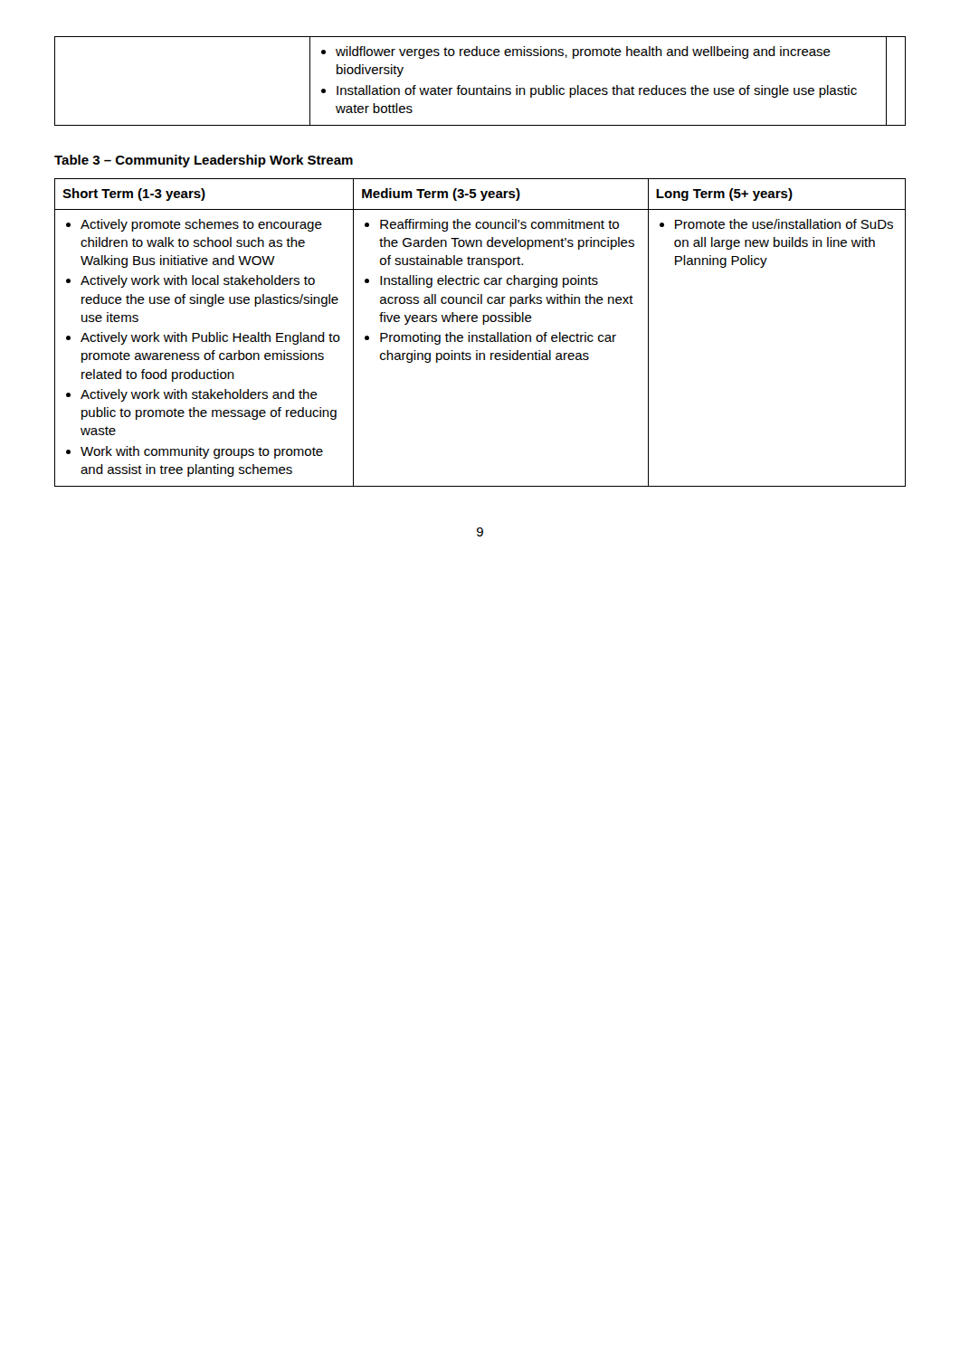| | wildflower verges to reduce emissions, promote health and wellbeing and increase biodiversity Installation of water fountains in public places that reduces the use of single use plastic water bottles | |
Table 3 – Community Leadership Work Stream
| Short Term (1-3 years) | Medium Term (3-5 years) | Long Term (5+ years) |
| --- | --- | --- |
| Actively promote schemes to encourage children to walk to school such as the Walking Bus initiative and WOW Actively work with local stakeholders to reduce the use of single use plastics/single use items Actively work with Public Health England to promote awareness of carbon emissions related to food production Actively work with stakeholders and the public to promote the message of reducing waste Work with community groups to promote and assist in tree planting schemes | Reaffirming the council’s commitment to the Garden Town development’s principles of sustainable transport. Installing electric car charging points across all council car parks within the next five years where possible Promoting the installation of electric car charging points in residential areas | Promote the use/installation of SuDs on all large new builds in line with Planning Policy |
9